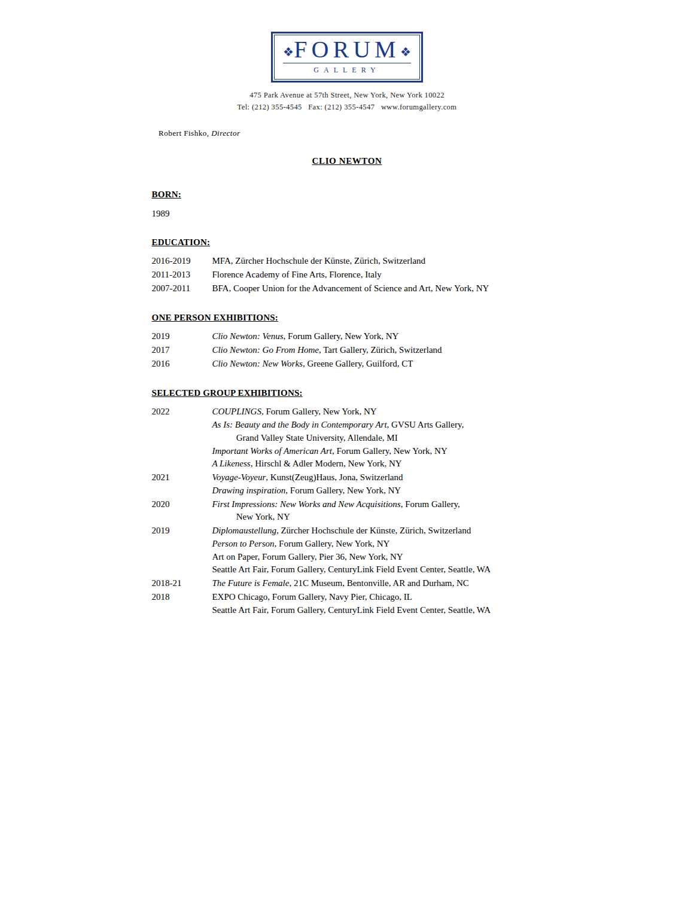❖FORUM❖ GALLERY
475 Park Avenue at 57th Street, New York, New York 10022
Tel: (212) 355-4545 Fax: (212) 355-4547 www.forumgallery.com
Robert Fishko, Director
CLIO NEWTON
BORN:
1989
EDUCATION:
| 2016-2019 | MFA, Zürcher Hochschule der Künste, Zürich, Switzerland |
| 2011-2013 | Florence Academy of Fine Arts, Florence, Italy |
| 2007-2011 | BFA, Cooper Union for the Advancement of Science and Art, New York, NY |
ONE PERSON EXHIBITIONS:
| 2019 | Clio Newton: Venus , Forum Gallery, New York, NY |
| 2017 | Clio Newton: Go From Home , Tart Gallery, Zürich, Switzerland |
| 2016 | Clio Newton: New Works , Greene Gallery, Guilford, CT |
SELECTED GROUP EXHIBITIONS:
| 2022 | COUPLINGS , Forum Gallery, New York, NY As Is: Beauty and the Body in Contemporary Art , GVSU Arts Gallery, Grand Valley State University, Allendale, MI Important Works of American Art , Forum Gallery, New York, NY A Likeness , Hirschl & Adler Modern, New York, NY |
| 2021 | Voyage-Voyeur , Kunst(Zeug)Haus, Jona, Switzerland Drawing inspiration , Forum Gallery, New York, NY |
| 2020 | First Impressions: New Works and New Acquisitions , Forum Gallery, New York, NY |
| 2019 | Diplomaustellung , Zürcher Hochschule der Künste, Zürich, Switzerland Person to Person , Forum Gallery, New York, NY Art on Paper, Forum Gallery, Pier 36, New York, NY Seattle Art Fair, Forum Gallery, CenturyLink Field Event Center, Seattle, WA |
| 2018-21 | The Future is Female , 21C Museum, Bentonville, AR and Durham, NC |
| 2018 | EXPO Chicago, Forum Gallery, Navy Pier, Chicago, IL Seattle Art Fair, Forum Gallery, CenturyLink Field Event Center, Seattle, WA |